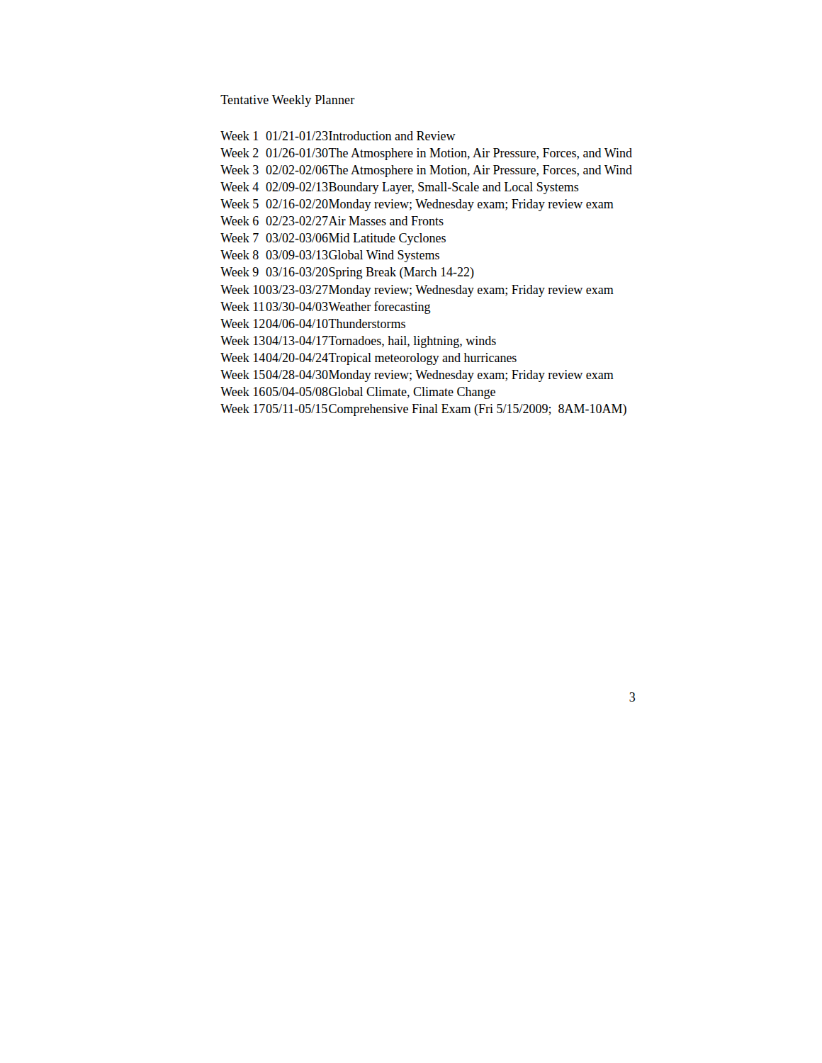Tentative Weekly Planner
| Week 1 | 01/21-01/23 | Introduction and Review |
| Week 2 | 01/26-01/30 | The Atmosphere in Motion, Air Pressure, Forces, and Wind |
| Week 3 | 02/02-02/06 | The Atmosphere in Motion, Air Pressure, Forces, and Wind |
| Week 4 | 02/09-02/13 | Boundary Layer, Small-Scale and Local Systems |
| Week 5 | 02/16-02/20 | Monday review; Wednesday exam; Friday review exam |
| Week 6 | 02/23-02/27 | Air Masses and Fronts |
| Week 7 | 03/02-03/06 | Mid Latitude Cyclones |
| Week 8 | 03/09-03/13 | Global Wind Systems |
| Week 9 | 03/16-03/20 | Spring Break (March 14-22) |
| Week 10 | 03/23-03/27 | Monday review; Wednesday exam; Friday review exam |
| Week 11 | 03/30-04/03 | Weather forecasting |
| Week 12 | 04/06-04/10 | Thunderstorms |
| Week 13 | 04/13-04/17 | Tornadoes, hail, lightning, winds |
| Week 14 | 04/20-04/24 | Tropical meteorology and hurricanes |
| Week 15 | 04/28-04/30 | Monday review; Wednesday exam; Friday review exam |
| Week 16 | 05/04-05/08 | Global Climate, Climate Change |
| Week 17 | 05/11-05/15 | Comprehensive Final Exam (Fri 5/15/2009; 8AM-10AM) |
3